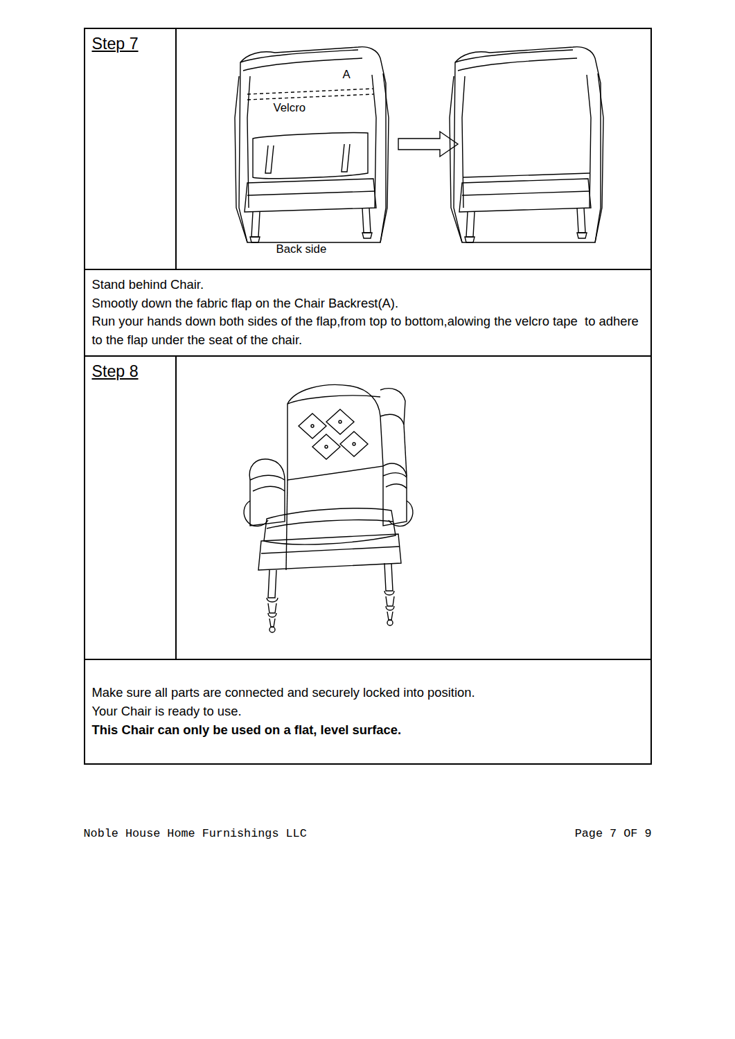| Step 7 | A Velcro Back side |
| Stand behind Chair. Smootly down the fabric flap on the Chair Backrest(A). Run your hands down both sides of the flap,from top to bottom,alowing the velcro tape to adhere to the flap under the seat of the chair. |
| Step 8 | |
| Make sure all parts are connected and securely locked into position. Your Chair is ready to use. This Chair can only be used on a flat, level surface. |
Noble House Home Furnishings LLC
Page 7 OF 9